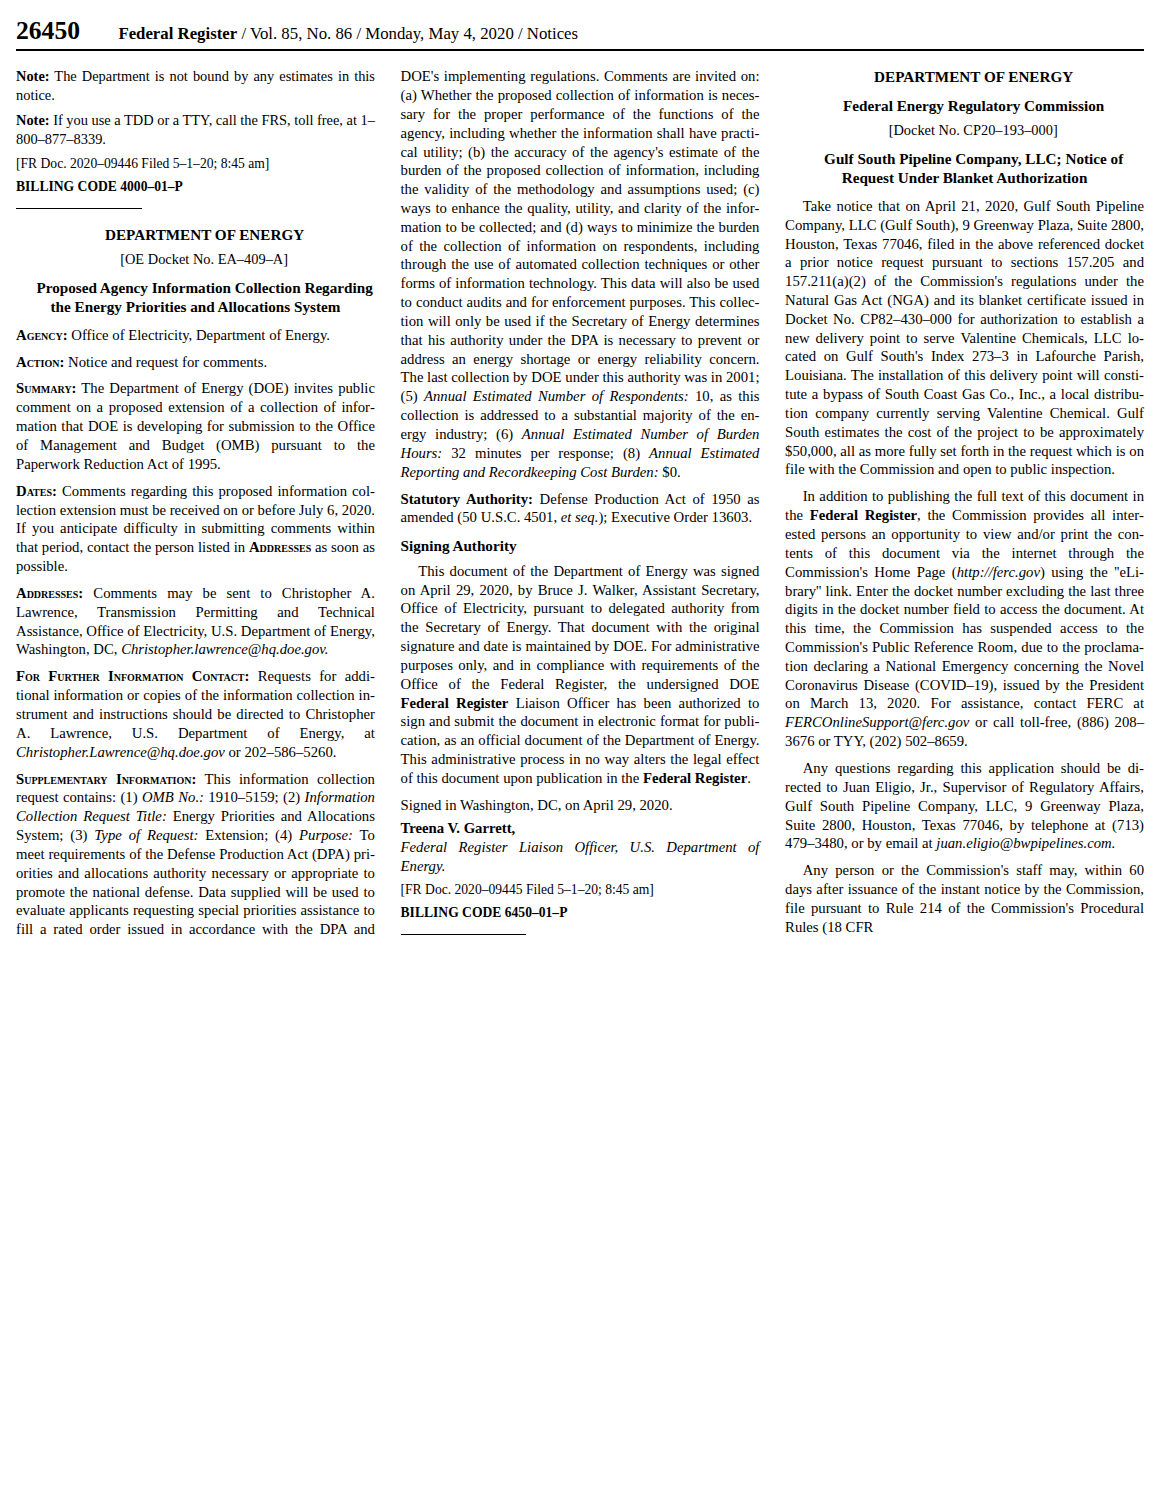26450
Federal Register / Vol. 85, No. 86 / Monday, May 4, 2020 / Notices
Note: The Department is not bound by any estimates in this notice.
Note: If you use a TDD or a TTY, call the FRS, toll free, at 1–800–877–8339.
[FR Doc. 2020–09446 Filed 5–1–20; 8:45 am]
BILLING CODE 4000–01–P
DEPARTMENT OF ENERGY
[OE Docket No. EA–409–A]
Proposed Agency Information Collection Regarding the Energy Priorities and Allocations System
Agency: Office of Electricity, Department of Energy.
Action: Notice and request for comments.
Summary: The Department of Energy (DOE) invites public comment on a proposed extension of a collection of information that DOE is developing for submission to the Office of Management and Budget (OMB) pursuant to the Paperwork Reduction Act of 1995.
Dates: Comments regarding this proposed information collection extension must be received on or before July 6, 2020. If you anticipate difficulty in submitting comments within that period, contact the person listed in Addresses as soon as possible.
Addresses: Comments may be sent to Christopher A. Lawrence, Transmission Permitting and Technical Assistance, Office of Electricity, U.S. Department of Energy, Washington, DC, Christopher.lawrence@hq.doe.gov.
For Further Information Contact: Requests for additional information or copies of the information collection instrument and instructions should be directed to Christopher A. Lawrence, U.S. Department of Energy, at Christopher.Lawrence@hq.doe.gov or 202–586–5260.
Supplementary Information: This information collection request contains: (1) OMB No.: 1910–5159; (2) Information Collection Request Title: Energy Priorities and Allocations System; (3) Type of Request: Extension; (4) Purpose: To meet requirements of the Defense Production Act (DPA) priorities and allocations authority necessary or appropriate to promote the national defense. Data supplied will be used to evaluate applicants requesting special priorities assistance to fill a rated order issued in accordance with the DPA and DOE's implementing regulations. Comments are invited on: (a) Whether the proposed collection of information is necessary for the proper performance of the functions of the agency, including whether the information shall have practical utility; (b) the accuracy of the agency's estimate of the burden of the proposed collection of information, including the validity of the methodology and assumptions used; (c) ways to enhance the quality, utility, and clarity of the information to be collected; and (d) ways to minimize the burden of the collection of information on respondents, including through the use of automated collection techniques or other forms of information technology. This data will also be used to conduct audits and for enforcement purposes. This collection will only be used if the Secretary of Energy determines that his authority under the DPA is necessary to prevent or address an energy shortage or energy reliability concern. The last collection by DOE under this authority was in 2001; (5) Annual Estimated Number of Respondents: 10, as this collection is addressed to a substantial majority of the energy industry; (6) Annual Estimated Number of Burden Hours: 32 minutes per response; (8) Annual Estimated Reporting and Recordkeeping Cost Burden: $0.
Statutory Authority: Defense Production Act of 1950 as amended (50 U.S.C. 4501, et seq.); Executive Order 13603.
Signing Authority
This document of the Department of Energy was signed on April 29, 2020, by Bruce J. Walker, Assistant Secretary, Office of Electricity, pursuant to delegated authority from the Secretary of Energy. That document with the original signature and date is maintained by DOE. For administrative purposes only, and in compliance with requirements of the Office of the Federal Register, the undersigned DOE Federal Register Liaison Officer has been authorized to sign and submit the document in electronic format for publication, as an official document of the Department of Energy. This administrative process in no way alters the legal effect of this document upon publication in the Federal Register.
Signed in Washington, DC, on April 29, 2020.
Treena V. Garrett,
Federal Register Liaison Officer, U.S. Department of Energy.
[FR Doc. 2020–09445 Filed 5–1–20; 8:45 am]
BILLING CODE 6450–01–P
DEPARTMENT OF ENERGY
Federal Energy Regulatory Commission
[Docket No. CP20–193–000]
Gulf South Pipeline Company, LLC; Notice of Request Under Blanket Authorization
Take notice that on April 21, 2020, Gulf South Pipeline Company, LLC (Gulf South), 9 Greenway Plaza, Suite 2800, Houston, Texas 77046, filed in the above referenced docket a prior notice request pursuant to sections 157.205 and 157.211(a)(2) of the Commission's regulations under the Natural Gas Act (NGA) and its blanket certificate issued in Docket No. CP82–430–000 for authorization to establish a new delivery point to serve Valentine Chemicals, LLC located on Gulf South's Index 273–3 in Lafourche Parish, Louisiana. The installation of this delivery point will constitute a bypass of South Coast Gas Co., Inc., a local distribution company currently serving Valentine Chemical. Gulf South estimates the cost of the project to be approximately $50,000, all as more fully set forth in the request which is on file with the Commission and open to public inspection.
In addition to publishing the full text of this document in the Federal Register, the Commission provides all interested persons an opportunity to view and/or print the contents of this document via the internet through the Commission's Home Page (http://ferc.gov) using the ''eLibrary'' link. Enter the docket number excluding the last three digits in the docket number field to access the document. At this time, the Commission has suspended access to the Commission's Public Reference Room, due to the proclamation declaring a National Emergency concerning the Novel Coronavirus Disease (COVID–19), issued by the President on March 13, 2020. For assistance, contact FERC at FERCOnlineSupport@ferc.gov or call toll-free, (886) 208–3676 or TYY, (202) 502–8659.
Any questions regarding this application should be directed to Juan Eligio, Jr., Supervisor of Regulatory Affairs, Gulf South Pipeline Company, LLC, 9 Greenway Plaza, Suite 2800, Houston, Texas 77046, by telephone at (713) 479–3480, or by email at juan.eligio@bwpipelines.com.
Any person or the Commission's staff may, within 60 days after issuance of the instant notice by the Commission, file pursuant to Rule 214 of the Commission's Procedural Rules (18 CFR